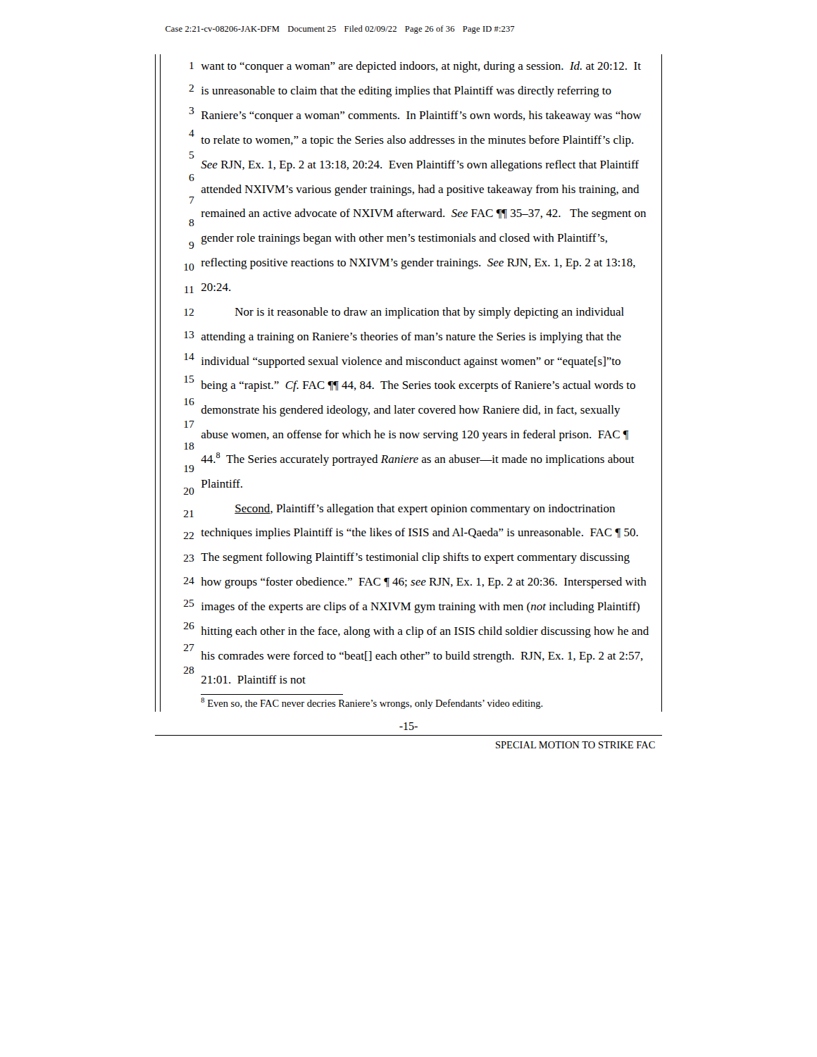Case 2:21-cv-08206-JAK-DFM Document 25 Filed 02/09/22 Page 26 of 36 Page ID #:237
1
2
3
4
5
6
7
8
9
10
11
12
13
14
15
16
17
18
19
20
21
22
23
24
25
26
27
28
want to “conquer a woman” are depicted indoors, at night, during a session. Id. at 20:12. It is unreasonable to claim that the editing implies that Plaintiff was directly referring to Raniere’s “conquer a woman” comments. In Plaintiff’s own words, his takeaway was “how to relate to women,” a topic the Series also addresses in the minutes before Plaintiff’s clip. See RJN, Ex. 1, Ep. 2 at 13:18, 20:24. Even Plaintiff’s own allegations reflect that Plaintiff attended NXIVM’s various gender trainings, had a positive takeaway from his training, and remained an active advocate of NXIVM afterward. See FAC ¶¶ 35–37, 42. The segment on gender role trainings began with other men’s testimonials and closed with Plaintiff’s, reflecting positive reactions to NXIVM’s gender trainings. See RJN, Ex. 1, Ep. 2 at 13:18, 20:24.
Nor is it reasonable to draw an implication that by simply depicting an individual attending a training on Raniere’s theories of man’s nature the Series is implying that the individual “supported sexual violence and misconduct against women” or “equate[s]”to being a “rapist.” Cf. FAC ¶¶ 44, 84. The Series took excerpts of Raniere’s actual words to demonstrate his gendered ideology, and later covered how Raniere did, in fact, sexually abuse women, an offense for which he is now serving 120 years in federal prison. FAC ¶ 44.8 The Series accurately portrayed Raniere as an abuser—it made no implications about Plaintiff.
Second, Plaintiff’s allegation that expert opinion commentary on indoctrination techniques implies Plaintiff is “the likes of ISIS and Al-Qaeda” is unreasonable. FAC ¶ 50. The segment following Plaintiff’s testimonial clip shifts to expert commentary discussing how groups “foster obedience.” FAC ¶ 46; see RJN, Ex. 1, Ep. 2 at 20:36. Interspersed with images of the experts are clips of a NXIVM gym training with men (not including Plaintiff) hitting each other in the face, along with a clip of an ISIS child soldier discussing how he and his comrades were forced to “beat[] each other” to build strength. RJN, Ex. 1, Ep. 2 at 2:57, 21:01. Plaintiff is not
8 Even so, the FAC never decries Raniere’s wrongs, only Defendants’ video editing.
-15-
SPECIAL MOTION TO STRIKE FAC